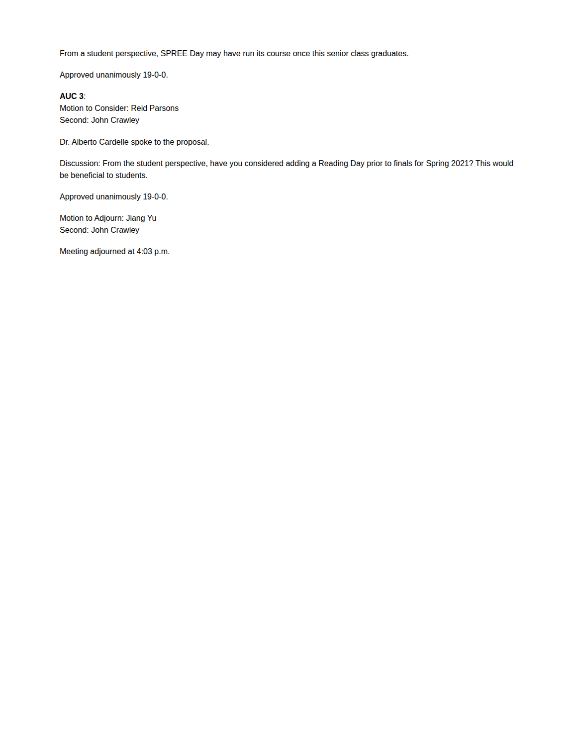From a student perspective, SPREE Day may have run its course once this senior class graduates.
Approved unanimously 19-0-0.
AUC 3:
Motion to Consider: Reid Parsons
Second: John Crawley
Dr. Alberto Cardelle spoke to the proposal.
Discussion: From the student perspective, have you considered adding a Reading Day prior to finals for Spring 2021? This would be beneficial to students.
Approved unanimously 19-0-0.
Motion to Adjourn: Jiang Yu
Second: John Crawley
Meeting adjourned at 4:03 p.m.